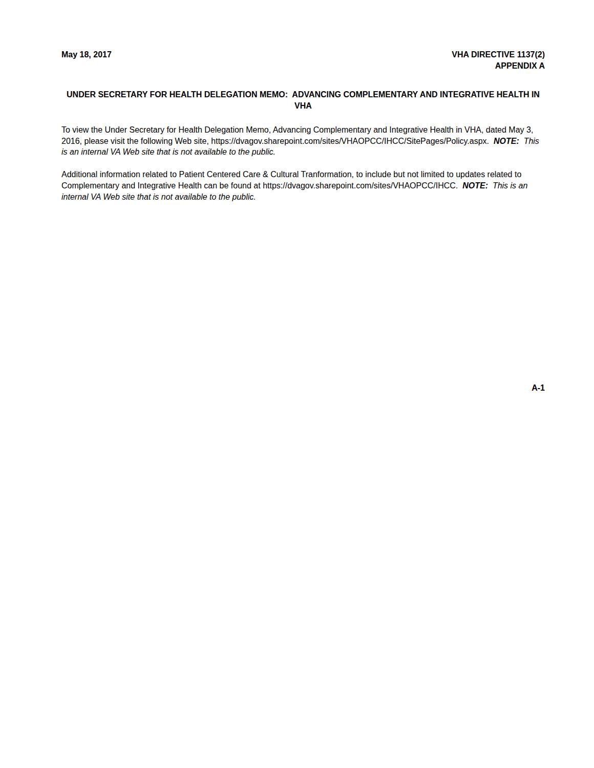May 18, 2017
VHA DIRECTIVE 1137(2)
APPENDIX A
Under Secretary for Health Delegation Memo: Advancing Complementary and Integrative Health in VHA
To view the Under Secretary for Health Delegation Memo, Advancing Complementary and Integrative Health in VHA, dated May 3, 2016, please visit the following Web site, https://dvagov.sharepoint.com/sites/VHAOPCC/IHCC/SitePages/Policy.aspx. NOTE: This is an internal VA Web site that is not available to the public.
Additional information related to Patient Centered Care & Cultural Tranformation, to include but not limited to updates related to Complementary and Integrative Health can be found at https://dvagov.sharepoint.com/sites/VHAOPCC/IHCC. NOTE: This is an internal VA Web site that is not available to the public.
A-1